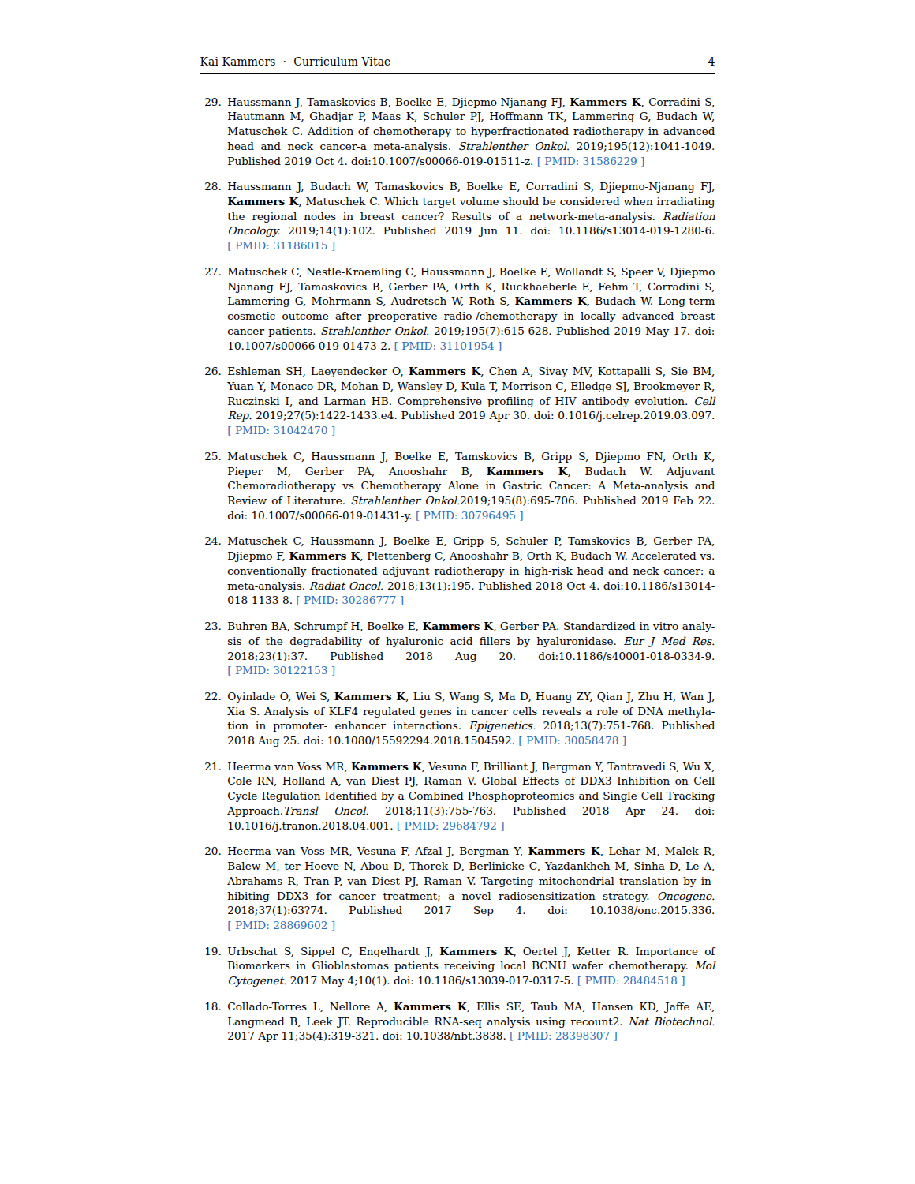Kai Kammers · Curriculum Vitae 4
29. Haussmann J, Tamaskovics B, Boelke E, Djiepmo-Njanang FJ, Kammers K, Corradini S, Hautmann M, Ghadjar P, Maas K, Schuler PJ, Hoffmann TK, Lammering G, Budach W, Matuschek C. Addition of chemotherapy to hyperfractionated radiotherapy in advanced head and neck cancer-a meta-analysis. Strahlenther Onkol. 2019;195(12):1041-1049. Published 2019 Oct 4. doi:10.1007/s00066-019-01511-z. [ PMID: 31586229 ]
28. Haussmann J, Budach W, Tamaskovics B, Boelke E, Corradini S, Djiepmo-Njanang FJ, Kammers K, Matuschek C. Which target volume should be considered when irradiating the regional nodes in breast cancer? Results of a network-meta-analysis. Radiation Oncology. 2019;14(1):102. Published 2019 Jun 11. doi: 10.1186/s13014-019-1280-6. [ PMID: 31186015 ]
27. Matuschek C, Nestle-Kraemling C, Haussmann J, Boelke E, Wollandt S, Speer V, Djiepmo Njanang FJ, Tamaskovics B, Gerber PA, Orth K, Ruckhaeberle E, Fehm T, Corradini S, Lammering G, Mohrmann S, Audretsch W, Roth S, Kammers K, Budach W. Long-term cosmetic outcome after preoperative radio-/chemotherapy in locally advanced breast cancer patients. Strahlenther Onkol. 2019;195(7):615-628. Published 2019 May 17. doi: 10.1007/s00066-019-01473-2. [ PMID: 31101954 ]
26. Eshleman SH, Laeyendecker O, Kammers K, Chen A, Sivay MV, Kottapalli S, Sie BM, Yuan Y, Monaco DR, Mohan D, Wansley D, Kula T, Morrison C, Elledge SJ, Brookmeyer R, Ruczinski I, and Larman HB. Comprehensive profiling of HIV antibody evolution. Cell Rep. 2019;27(5):1422-1433.e4. Published 2019 Apr 30. doi: 0.1016/j.celrep.2019.03.097. [ PMID: 31042470 ]
25. Matuschek C, Haussmann J, Boelke E, Tamskovics B, Gripp S, Djiepmo FN, Orth K, Pieper M, Gerber PA, Anooshahr B, Kammers K, Budach W. Adjuvant Chemoradiotherapy vs Chemotherapy Alone in Gastric Cancer: A Meta-analysis and Review of Literature. Strahlenther Onkol. 2019;195(8):695-706. Published 2019 Feb 22. doi: 10.1007/s00066-019-01431-y. [ PMID: 30796495 ]
24. Matuschek C, Haussmann J, Boelke E, Gripp S, Schuler P, Tamskovics B, Gerber PA, Djiepmo F, Kammers K, Plettenberg C, Anooshahr B, Orth K, Budach W. Accelerated vs. conventionally fractionated adjuvant radiotherapy in high-risk head and neck cancer: a meta-analysis. Radiat Oncol. 2018;13(1):195. Published 2018 Oct 4. doi:10.1186/s13014-018-1133-8. [ PMID: 30286777 ]
23. Buhren BA, Schrumpf H, Boelke E, Kammers K, Gerber PA. Standardized in vitro analysis of the degradability of hyaluronic acid fillers by hyaluronidase. Eur J Med Res. 2018;23(1):37. Published 2018 Aug 20. doi:10.1186/s40001-018-0334-9. [ PMID: 30122153 ]
22. Oyinlade O, Wei S, Kammers K, Liu S, Wang S, Ma D, Huang ZY, Qian J, Zhu H, Wan J, Xia S. Analysis of KLF4 regulated genes in cancer cells reveals a role of DNA methylation in promoter- enhancer interactions. Epigenetics. 2018;13(7):751-768. Published 2018 Aug 25. doi: 10.1080/15592294.2018.1504592. [ PMID: 30058478 ]
21. Heerma van Voss MR, Kammers K, Vesuna F, Brilliant J, Bergman Y, Tantravedi S, Wu X, Cole RN, Holland A, van Diest PJ, Raman V. Global Effects of DDX3 Inhibition on Cell Cycle Regulation Identified by a Combined Phosphoproteomics and Single Cell Tracking Approach.Transl Oncol. 2018;11(3):755-763. Published 2018 Apr 24. doi: 10.1016/j.tranon.2018.04.001. [ PMID: 29684792 ]
20. Heerma van Voss MR, Vesuna F, Afzal J, Bergman Y, Kammers K, Lehar M, Malek R, Balew M, ter Hoeve N, Abou D, Thorek D, Berlinicke C, Yazdankheh M, Sinha D, Le A, Abrahams R, Tran P, van Diest PJ, Raman V. Targeting mitochondrial translation by inhibiting DDX3 for cancer treatment; a novel radiosensitization strategy. Oncogene. 2018;37(1):63?74. Published 2017 Sep 4. doi: 10.1038/onc.2015.336. [ PMID: 28869602 ]
19. Urbschat S, Sippel C, Engelhardt J, Kammers K, Oertel J, Ketter R. Importance of Biomarkers in Glioblastomas patients receiving local BCNU wafer chemotherapy. Mol Cytogenet. 2017 May 4;10(1). doi: 10.1186/s13039-017-0317-5. [ PMID: 28484518 ]
18. Collado-Torres L, Nellore A, Kammers K, Ellis SE, Taub MA, Hansen KD, Jaffe AE, Langmead B, Leek JT. Reproducible RNA-seq analysis using recount2. Nat Biotechnol. 2017 Apr 11;35(4):319-321. doi: 10.1038/nbt.3838. [ PMID: 28398307 ]